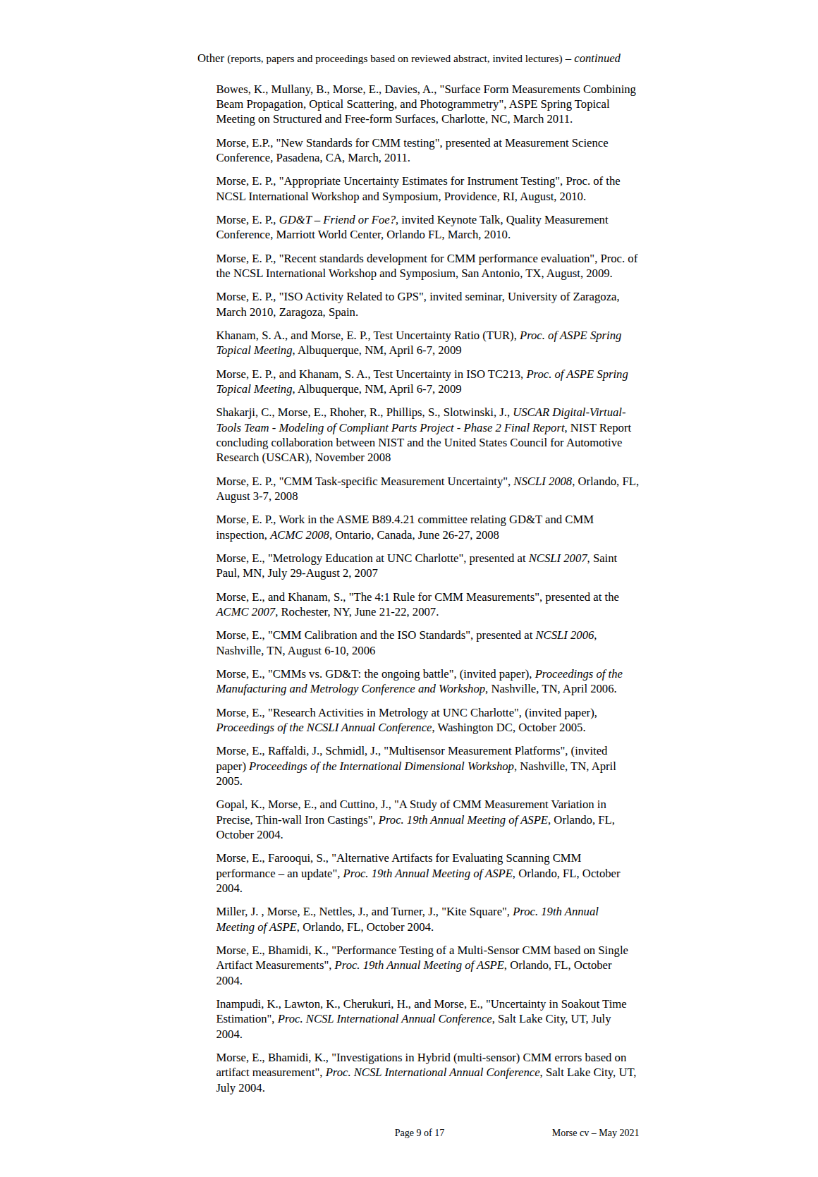Other (reports, papers and proceedings based on reviewed abstract, invited lectures) – continued
Bowes, K., Mullany, B., Morse, E., Davies, A., "Surface Form Measurements Combining Beam Propagation, Optical Scattering, and Photogrammetry", ASPE Spring Topical Meeting on Structured and Free-form Surfaces, Charlotte, NC, March 2011.
Morse, E.P., "New Standards for CMM testing", presented at Measurement Science Conference, Pasadena, CA, March, 2011.
Morse, E. P., "Appropriate Uncertainty Estimates for Instrument Testing", Proc. of the NCSL International Workshop and Symposium, Providence, RI, August, 2010.
Morse, E. P., GD&T – Friend or Foe?, invited Keynote Talk, Quality Measurement Conference, Marriott World Center, Orlando FL, March, 2010.
Morse, E. P., "Recent standards development for CMM performance evaluation", Proc. of the NCSL International Workshop and Symposium, San Antonio, TX, August, 2009.
Morse, E. P., "ISO Activity Related to GPS", invited seminar, University of Zaragoza, March 2010, Zaragoza, Spain.
Khanam, S. A., and Morse, E. P., Test Uncertainty Ratio (TUR), Proc. of ASPE Spring Topical Meeting, Albuquerque, NM, April 6-7, 2009
Morse, E. P., and Khanam, S. A., Test Uncertainty in ISO TC213, Proc. of ASPE Spring Topical Meeting, Albuquerque, NM, April 6-7, 2009
Shakarji, C., Morse, E., Rhoher, R., Phillips, S., Slotwinski, J., USCAR Digital-Virtual-Tools Team - Modeling of Compliant Parts Project - Phase 2 Final Report, NIST Report concluding collaboration between NIST and the United States Council for Automotive Research (USCAR), November 2008
Morse, E. P., "CMM Task-specific Measurement Uncertainty", NSCLI 2008, Orlando, FL, August 3-7, 2008
Morse, E. P., Work in the ASME B89.4.21 committee relating GD&T and CMM inspection, ACMC 2008, Ontario, Canada, June 26-27, 2008
Morse, E., "Metrology Education at UNC Charlotte", presented at NCSLI 2007, Saint Paul, MN, July 29-August 2, 2007
Morse, E., and Khanam, S., "The 4:1 Rule for CMM Measurements", presented at the ACMC 2007, Rochester, NY, June 21-22, 2007.
Morse, E., "CMM Calibration and the ISO Standards", presented at NCSLI 2006, Nashville, TN, August 6-10, 2006
Morse, E., "CMMs vs. GD&T: the ongoing battle", (invited paper), Proceedings of the Manufacturing and Metrology Conference and Workshop, Nashville, TN, April 2006.
Morse, E., "Research Activities in Metrology at UNC Charlotte", (invited paper), Proceedings of the NCSLI Annual Conference, Washington DC, October 2005.
Morse, E., Raffaldi, J., Schmidl, J., "Multisensor Measurement Platforms", (invited paper) Proceedings of the International Dimensional Workshop, Nashville, TN, April 2005.
Gopal, K., Morse, E., and Cuttino, J., "A Study of CMM Measurement Variation in Precise, Thin-wall Iron Castings", Proc. 19th Annual Meeting of ASPE, Orlando, FL, October 2004.
Morse, E., Farooqui, S., "Alternative Artifacts for Evaluating Scanning CMM performance – an update", Proc. 19th Annual Meeting of ASPE, Orlando, FL, October 2004.
Miller, J. , Morse, E., Nettles, J., and Turner, J., "Kite Square", Proc. 19th Annual Meeting of ASPE, Orlando, FL, October 2004.
Morse, E., Bhamidi, K., "Performance Testing of a Multi-Sensor CMM based on Single Artifact Measurements", Proc. 19th Annual Meeting of ASPE, Orlando, FL, October 2004.
Inampudi, K., Lawton, K., Cherukuri, H., and Morse, E., "Uncertainty in Soakout Time Estimation", Proc. NCSL International Annual Conference, Salt Lake City, UT, July 2004.
Morse, E., Bhamidi, K., "Investigations in Hybrid (multi-sensor) CMM errors based on artifact measurement", Proc. NCSL International Annual Conference, Salt Lake City, UT, July 2004.
Page 9 of 17
Morse cv – May 2021